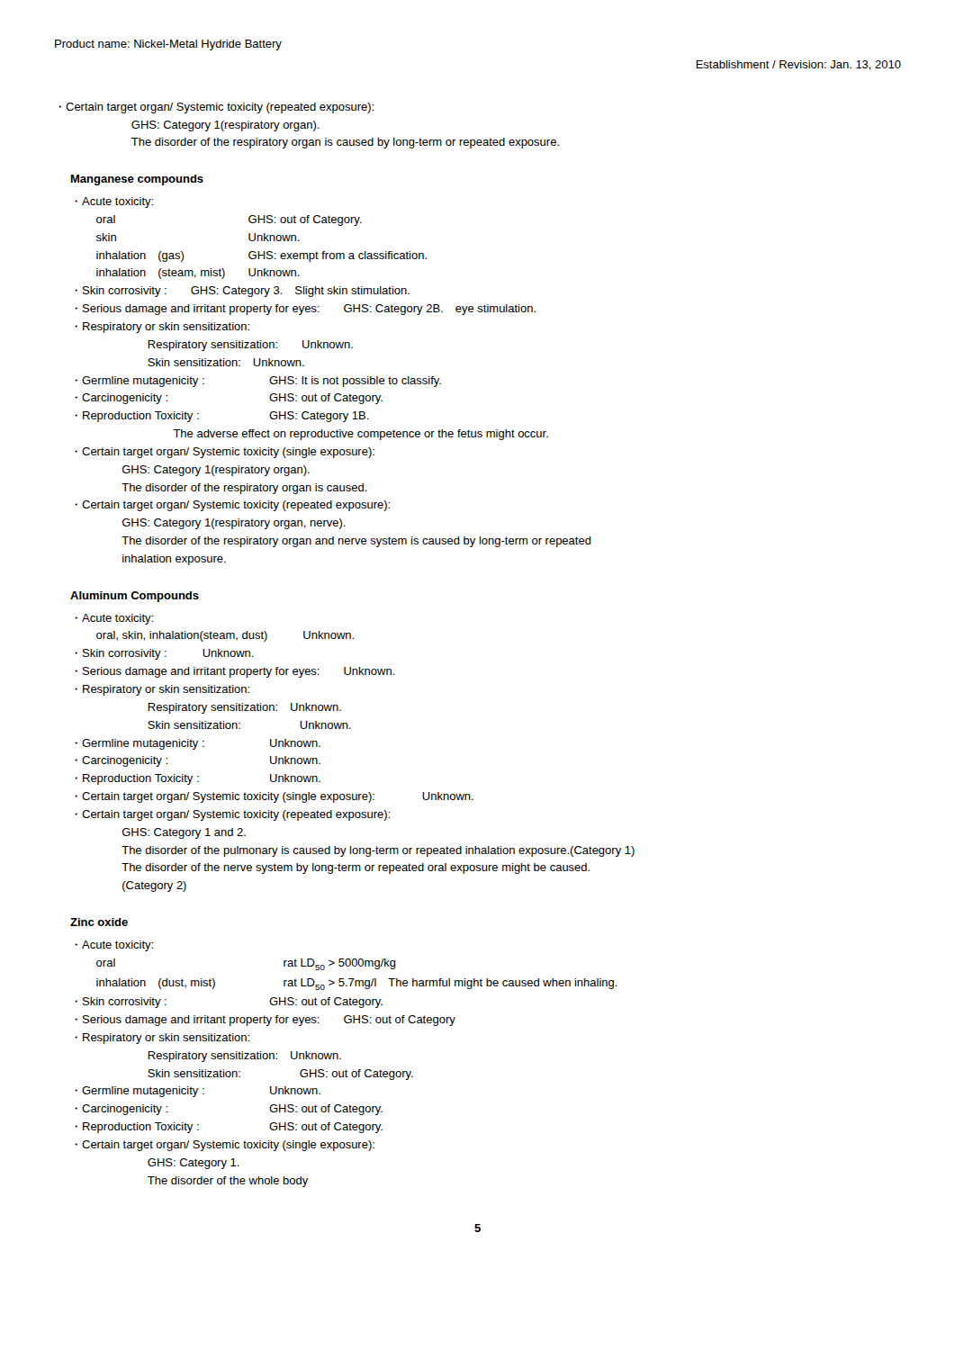Product name: Nickel-Metal Hydride Battery
Establishment / Revision: Jan. 13, 2010
Certain target organ/ Systemic toxicity (repeated exposure):
GHS: Category 1(respiratory organ).
The disorder of the respiratory organ is caused by long-term or repeated exposure.
Manganese compounds
Acute toxicity:
oral GHS: out of Category.
skin Unknown.
inhalation　(gas) GHS: exempt from a classification.
inhalation　(steam, mist) Unknown.
Skin corrosivity :　　GHS: Category 3.　Slight skin stimulation.
Serious damage and irritant property for eyes:　　GHS: Category 2B.　eye stimulation.
Respiratory or skin sensitization:
Respiratory sensitization:　　Unknown.
Skin sensitization:　Unknown.
Germline mutagenicity : GHS: It is not possible to classify.
Carcinogenicity : GHS: out of Category.
Reproduction Toxicity : GHS: Category 1B.
The adverse effect on reproductive competence or the fetus might occur.
Certain target organ/ Systemic toxicity (single exposure):
GHS: Category 1(respiratory organ).
The disorder of the respiratory organ is caused.
Certain target organ/ Systemic toxicity (repeated exposure):
GHS: Category 1(respiratory organ, nerve).
The disorder of the respiratory organ and nerve system is caused by long-term or repeated
inhalation exposure.
Aluminum Compounds
Acute toxicity:
oral, skin, inhalation(steam, dust)　　　Unknown.
Skin corrosivity :　　　Unknown.
Serious damage and irritant property for eyes:　　Unknown.
Respiratory or skin sensitization:
Respiratory sensitization:　Unknown.
Skin sensitization:　　Unknown.
Germline mutagenicity : Unknown.
Carcinogenicity : Unknown.
Reproduction Toxicity : Unknown.
Certain target organ/ Systemic toxicity (single exposure):　　　　Unknown.
Certain target organ/ Systemic toxicity (repeated exposure):
GHS: Category 1 and 2.
The disorder of the pulmonary is caused by long-term or repeated inhalation exposure.(Category 1)
The disorder of the nerve system by long-term or repeated oral exposure might be caused.
(Category 2)
Zinc oxide
Acute toxicity:
oralrat LD50 > 5000mg/kg
inhalation　(dust, mist) rat LD50 > 5.7mg/l　The harmful might be caused when inhaling.
Skin corrosivity : GHS: out of Category.
Serious damage and irritant property for eyes:　　GHS: out of Category
Respiratory or skin sensitization:
Respiratory sensitization:　Unknown.
Skin sensitization:　　GHS: out of Category.
Germline mutagenicity : Unknown.
Carcinogenicity : GHS: out of Category.
Reproduction Toxicity : GHS: out of Category.
Certain target organ/ Systemic toxicity (single exposure):
GHS: Category 1.
The disorder of the whole body
5